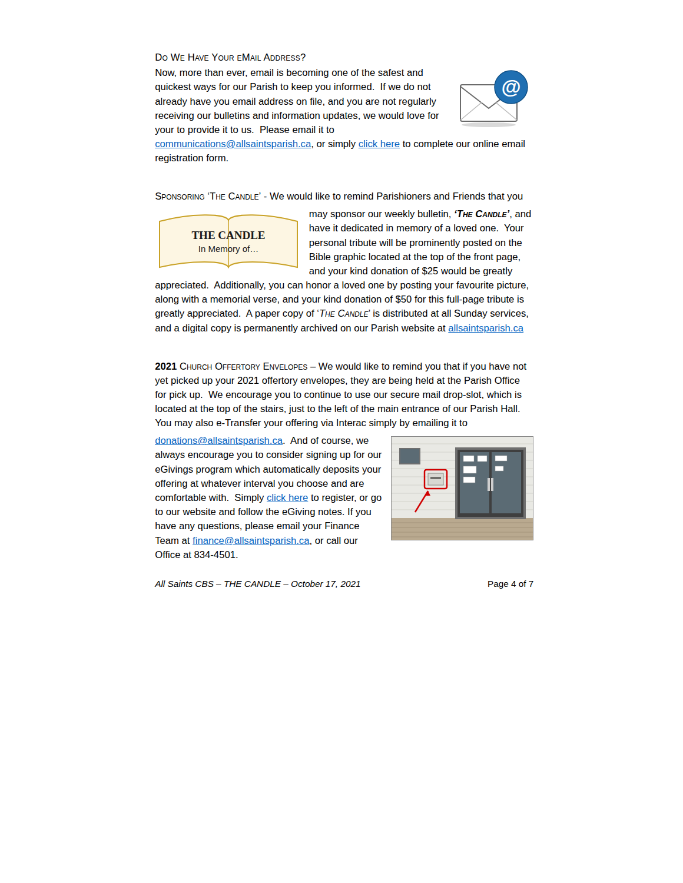Do We Have Your eMail Address?
Email icon @
Now, more than ever, email is becoming one of the safest and quickest ways for our Parish to keep you informed. If we do not already have you email address on file, and you are not regularly receiving our bulletins and information updates, we would love for your to provide it to us. Please email it to communications@allsaintsparish.ca, or simply click here to complete our online email registration form.
Sponsoring ‘The Candle’ - We would like to remind Parishioners and Friends that you
THE CANDLE In Memory of… book graphic THE CANDLE In Memory of…
may sponsor our weekly bulletin, ‘The Candle’, and have it dedicated in memory of a loved one. Your personal tribute will be prominently posted on the Bible graphic located at the top of the front page, and your kind donation of $25 would be greatly appreciated. Additionally, you can honor a loved one by posting your favourite picture, along with a memorial verse, and your kind donation of $50 for this full-page tribute is greatly appreciated. A paper copy of ‘The Candle’ is distributed at all Sunday services, and a digital copy is permanently archived on our Parish website at allsaintsparish.ca
2021 Church Offertory Envelopes – We would like to remind you that if you have not yet picked up your 2021 offertory envelopes, they are being held at the Parish Office for pick up. We encourage you to continue to use our secure mail drop-slot, which is located at the top of the stairs, just to the left of the main entrance of our Parish Hall. You may also e-Transfer your offering via Interac simply by emailing it to
Parish Hall entrance with mail drop-slot circled
donations@allsaintsparish.ca. And of course, we always encourage you to consider signing up for our eGivings program which automatically deposits your offering at whatever interval you choose and are comfortable with. Simply click here to register, or go to our website and follow the eGiving notes. If you have any questions, please email your Finance Team at finance@allsaintsparish.ca, or call our Office at 834-4501.
All Saints CBS – THE CANDLE – October 17, 2021 Page 4 of 7